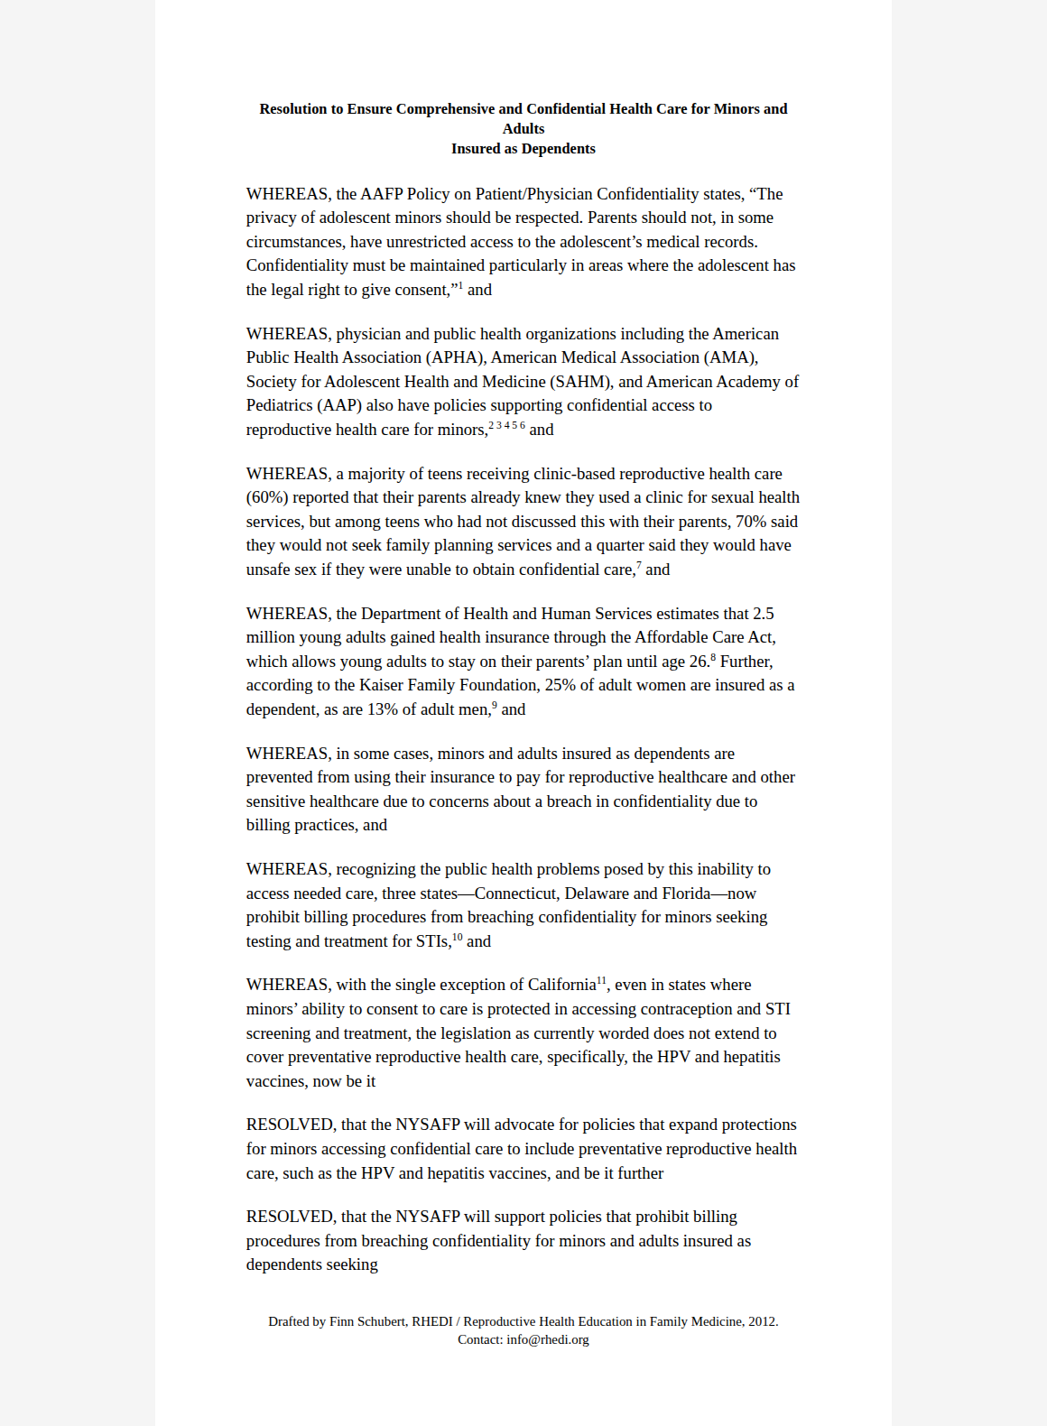Resolution to Ensure Comprehensive and Confidential Health Care for Minors and Adults
Insured as Dependents
WHEREAS, the AAFP Policy on Patient/Physician Confidentiality states, “The privacy of adolescent minors should be respected. Parents should not, in some circumstances, have unrestricted access to the adolescent’s medical records. Confidentiality must be maintained particularly in areas where the adolescent has the legal right to give consent,”1 and
WHEREAS, physician and public health organizations including the American Public Health Association (APHA), American Medical Association (AMA), Society for Adolescent Health and Medicine (SAHM), and American Academy of Pediatrics (AAP) also have policies supporting confidential access to reproductive health care for minors,2 3 4 5 6 and
WHEREAS, a majority of teens receiving clinic-based reproductive health care (60%) reported that their parents already knew they used a clinic for sexual health services, but among teens who had not discussed this with their parents, 70% said they would not seek family planning services and a quarter said they would have unsafe sex if they were unable to obtain confidential care,7 and
WHEREAS, the Department of Health and Human Services estimates that 2.5 million young adults gained health insurance through the Affordable Care Act, which allows young adults to stay on their parents’ plan until age 26.8 Further, according to the Kaiser Family Foundation, 25% of adult women are insured as a dependent, as are 13% of adult men,9 and
WHEREAS, in some cases, minors and adults insured as dependents are prevented from using their insurance to pay for reproductive healthcare and other sensitive healthcare due to concerns about a breach in confidentiality due to billing practices, and
WHEREAS, recognizing the public health problems posed by this inability to access needed care, three states—Connecticut, Delaware and Florida—now prohibit billing procedures from breaching confidentiality for minors seeking testing and treatment for STIs,10 and
WHEREAS, with the single exception of California11, even in states where minors’ ability to consent to care is protected in accessing contraception and STI screening and treatment, the legislation as currently worded does not extend to cover preventative reproductive health care, specifically, the HPV and hepatitis vaccines, now be it
RESOLVED, that the NYSAFP will advocate for policies that expand protections for minors accessing confidential care to include preventative reproductive health care, such as the HPV and hepatitis vaccines, and be it further
RESOLVED, that the NYSAFP will support policies that prohibit billing procedures from breaching confidentiality for minors and adults insured as dependents seeking
Drafted by Finn Schubert, RHEDI / Reproductive Health Education in Family Medicine, 2012.
Contact: info@rhedi.org